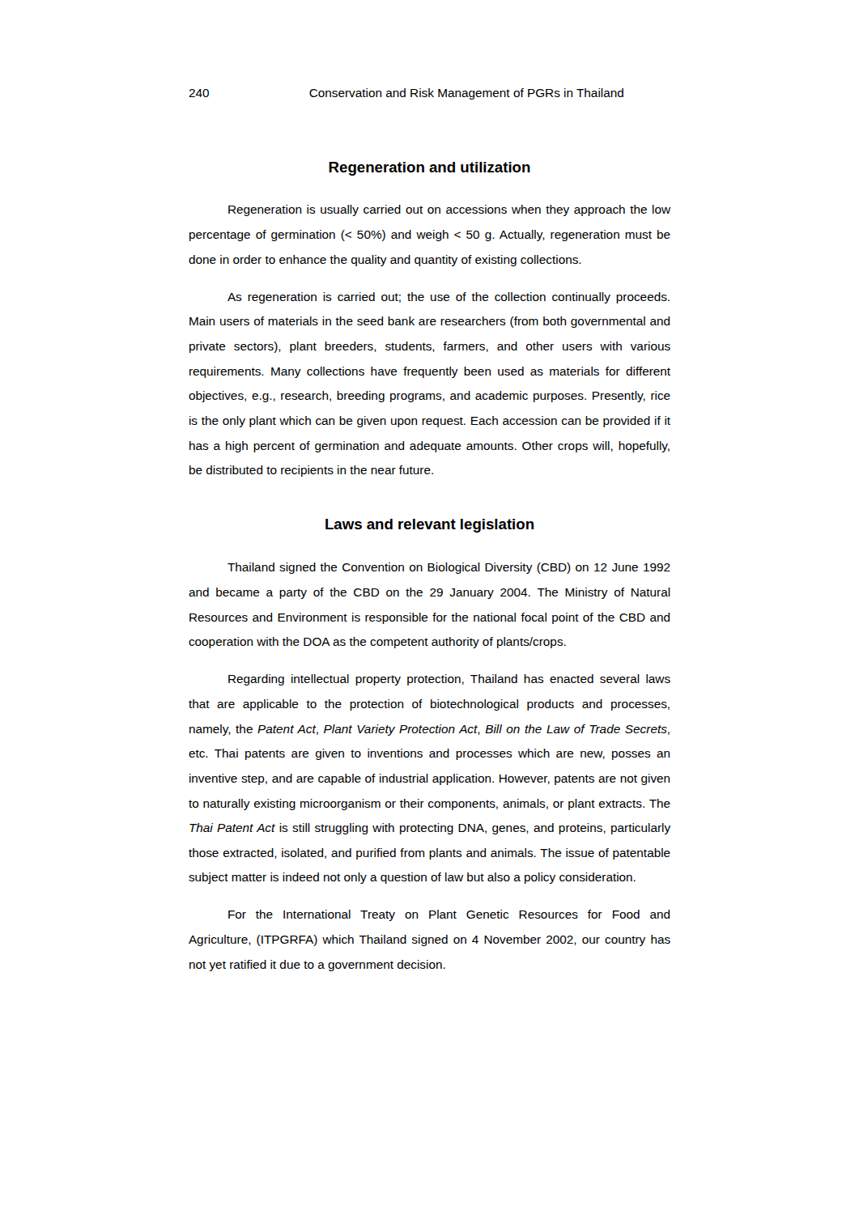240 Conservation and Risk Management of PGRs in Thailand
Regeneration and utilization
Regeneration is usually carried out on accessions when they approach the low percentage of germination (< 50%) and weigh < 50 g. Actually, regeneration must be done in order to enhance the quality and quantity of existing collections.
As regeneration is carried out; the use of the collection continually proceeds. Main users of materials in the seed bank are researchers (from both governmental and private sectors), plant breeders, students, farmers, and other users with various requirements. Many collections have frequently been used as materials for different objectives, e.g., research, breeding programs, and academic purposes. Presently, rice is the only plant which can be given upon request. Each accession can be provided if it has a high percent of germination and adequate amounts. Other crops will, hopefully, be distributed to recipients in the near future.
Laws and relevant legislation
Thailand signed the Convention on Biological Diversity (CBD) on 12 June 1992 and became a party of the CBD on the 29 January 2004. The Ministry of Natural Resources and Environment is responsible for the national focal point of the CBD and cooperation with the DOA as the competent authority of plants/crops.
Regarding intellectual property protection, Thailand has enacted several laws that are applicable to the protection of biotechnological products and processes, namely, the Patent Act, Plant Variety Protection Act, Bill on the Law of Trade Secrets, etc. Thai patents are given to inventions and processes which are new, posses an inventive step, and are capable of industrial application. However, patents are not given to naturally existing microorganism or their components, animals, or plant extracts. The Thai Patent Act is still struggling with protecting DNA, genes, and proteins, particularly those extracted, isolated, and purified from plants and animals. The issue of patentable subject matter is indeed not only a question of law but also a policy consideration.
For the International Treaty on Plant Genetic Resources for Food and Agriculture, (ITPGRFA) which Thailand signed on 4 November 2002, our country has not yet ratified it due to a government decision.